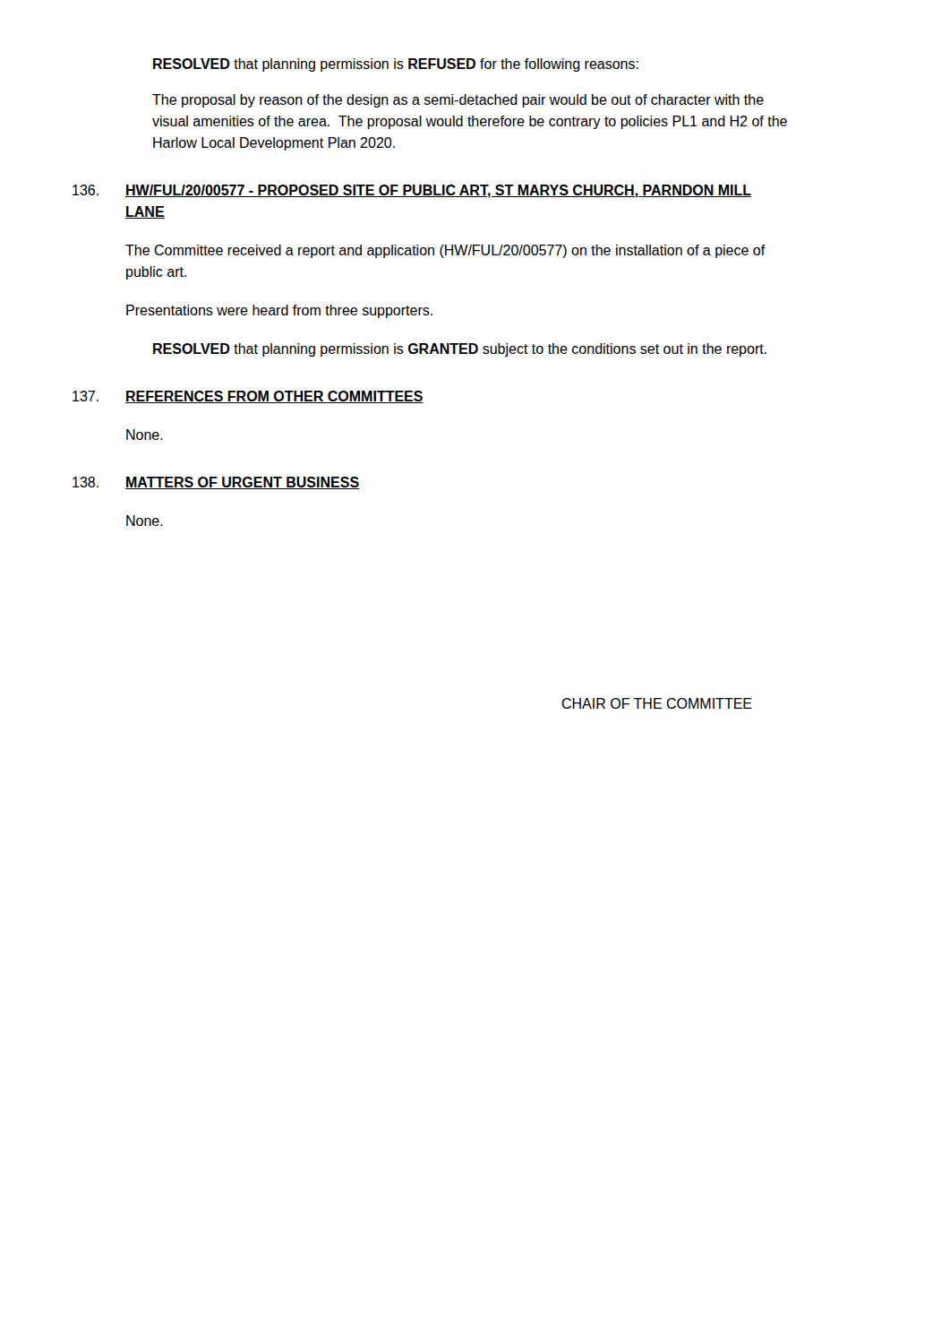RESOLVED that planning permission is REFUSED for the following reasons:
The proposal by reason of the design as a semi-detached pair would be out of character with the visual amenities of the area. The proposal would therefore be contrary to policies PL1 and H2 of the Harlow Local Development Plan 2020.
136.
HW/FUL/20/00577 - PROPOSED SITE OF PUBLIC ART, ST MARYS CHURCH, PARNDON MILL LANE
The Committee received a report and application (HW/FUL/20/00577) on the installation of a piece of public art.
Presentations were heard from three supporters.
RESOLVED that planning permission is GRANTED subject to the conditions set out in the report.
137.
References from other committees
None.
138.
Matters of urgent business
None.
CHAIR OF THE COMMITTEE